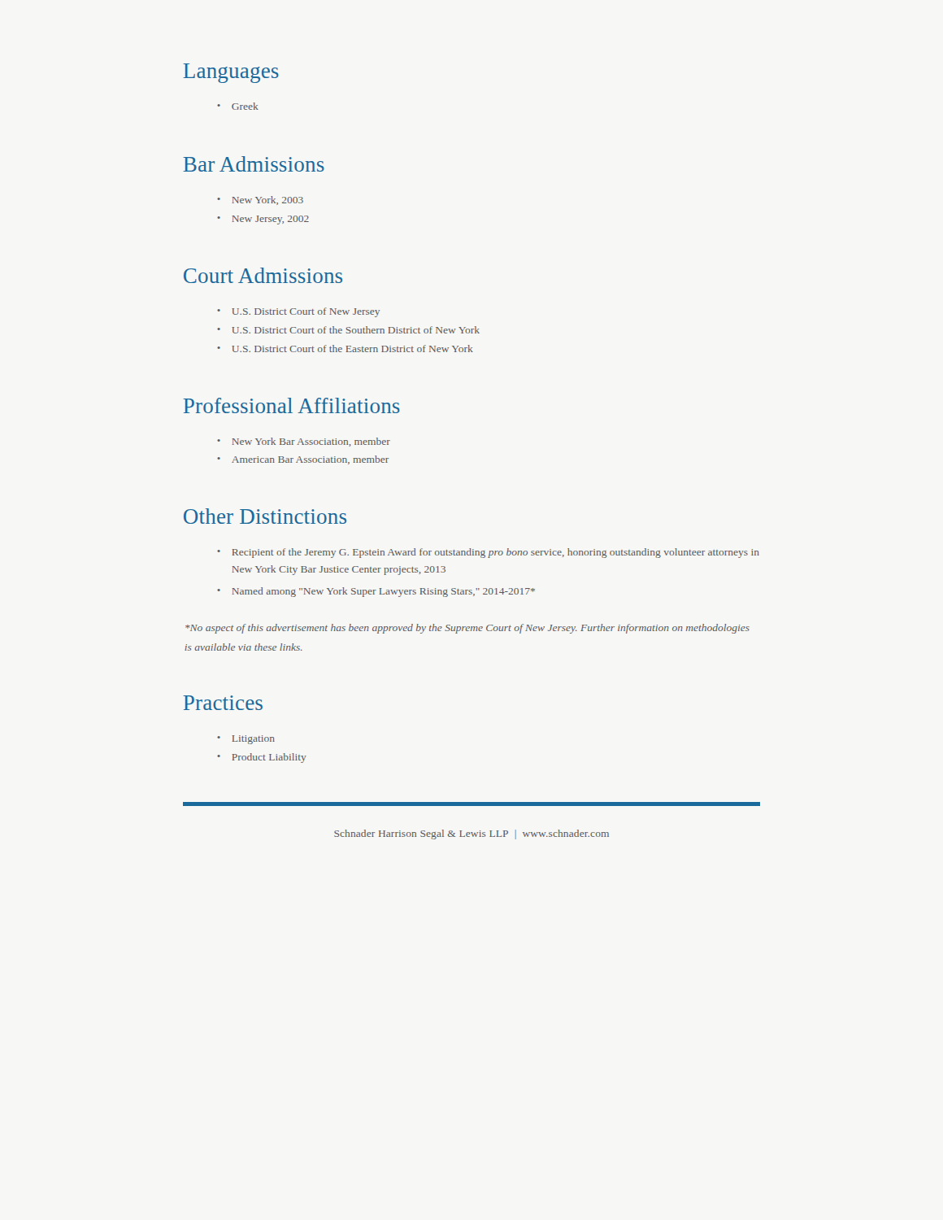Languages
Greek
Bar Admissions
New York, 2003
New Jersey, 2002
Court Admissions
U.S. District Court of New Jersey
U.S. District Court of the Southern District of New York
U.S. District Court of the Eastern District of New York
Professional Affiliations
New York Bar Association, member
American Bar Association, member
Other Distinctions
Recipient of the Jeremy G. Epstein Award for outstanding pro bono service, honoring outstanding volunteer attorneys in New York City Bar Justice Center projects, 2013
Named among "New York Super Lawyers Rising Stars," 2014-2017*
*No aspect of this advertisement has been approved by the Supreme Court of New Jersey. Further information on methodologies is available via these links.
Practices
Litigation
Product Liability
Schnader Harrison Segal & Lewis LLP | www.schnader.com